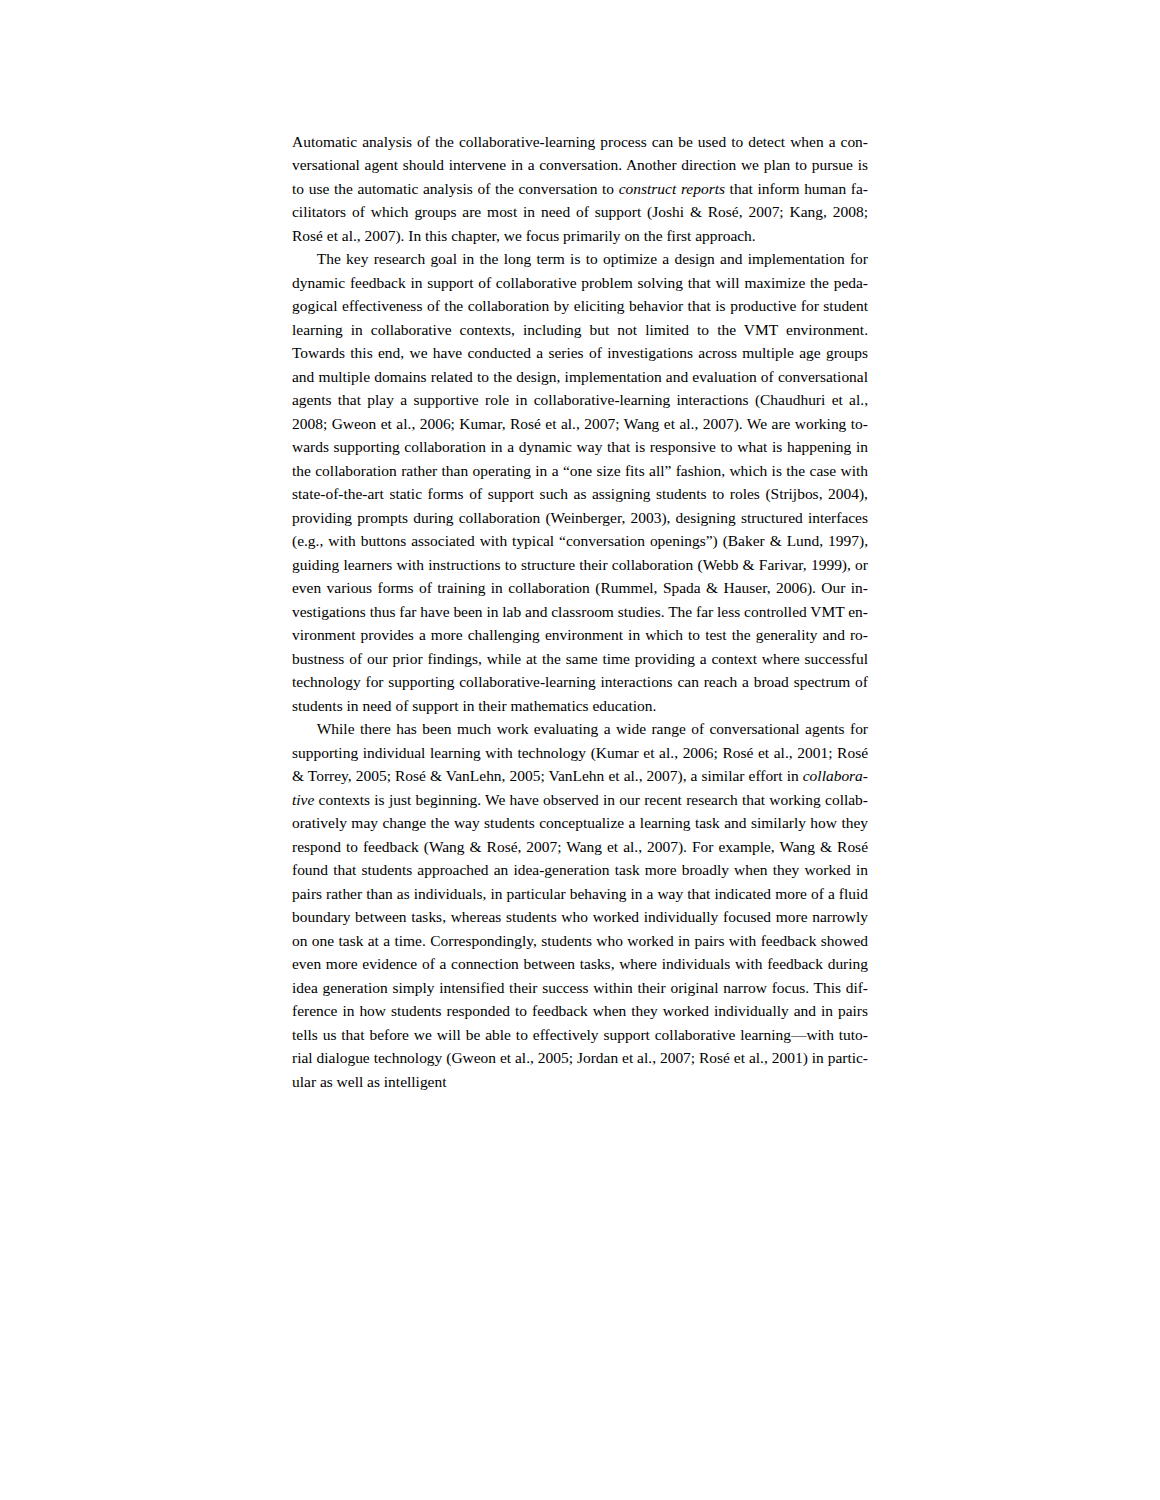Automatic analysis of the collaborative-learning process can be used to detect when a conversational agent should intervene in a conversation. Another direction we plan to pursue is to use the automatic analysis of the conversation to construct reports that inform human facilitators of which groups are most in need of support (Joshi & Rosé, 2007; Kang, 2008; Rosé et al., 2007). In this chapter, we focus primarily on the first approach.
The key research goal in the long term is to optimize a design and implementation for dynamic feedback in support of collaborative problem solving that will maximize the pedagogical effectiveness of the collaboration by eliciting behavior that is productive for student learning in collaborative contexts, including but not limited to the VMT environment. Towards this end, we have conducted a series of investigations across multiple age groups and multiple domains related to the design, implementation and evaluation of conversational agents that play a supportive role in collaborative-learning interactions (Chaudhuri et al., 2008; Gweon et al., 2006; Kumar, Rosé et al., 2007; Wang et al., 2007). We are working towards supporting collaboration in a dynamic way that is responsive to what is happening in the collaboration rather than operating in a “one size fits all” fashion, which is the case with state-of-the-art static forms of support such as assigning students to roles (Strijbos, 2004), providing prompts during collaboration (Weinberger, 2003), designing structured interfaces (e.g., with buttons associated with typical “conversation openings”) (Baker & Lund, 1997), guiding learners with instructions to structure their collaboration (Webb & Farivar, 1999), or even various forms of training in collaboration (Rummel, Spada & Hauser, 2006). Our investigations thus far have been in lab and classroom studies. The far less controlled VMT environment provides a more challenging environment in which to test the generality and robustness of our prior findings, while at the same time providing a context where successful technology for supporting collaborative-learning interactions can reach a broad spectrum of students in need of support in their mathematics education.
While there has been much work evaluating a wide range of conversational agents for supporting individual learning with technology (Kumar et al., 2006; Rosé et al., 2001; Rosé & Torrey, 2005; Rosé & VanLehn, 2005; VanLehn et al., 2007), a similar effort in collaborative contexts is just beginning. We have observed in our recent research that working collaboratively may change the way students conceptualize a learning task and similarly how they respond to feedback (Wang & Rosé, 2007; Wang et al., 2007). For example, Wang & Rosé found that students approached an idea-generation task more broadly when they worked in pairs rather than as individuals, in particular behaving in a way that indicated more of a fluid boundary between tasks, whereas students who worked individually focused more narrowly on one task at a time. Correspondingly, students who worked in pairs with feedback showed even more evidence of a connection between tasks, where individuals with feedback during idea generation simply intensified their success within their original narrow focus. This difference in how students responded to feedback when they worked individually and in pairs tells us that before we will be able to effectively support collaborative learning—with tutorial dialogue technology (Gweon et al., 2005; Jordan et al., 2007; Rosé et al., 2001) in particular as well as intelligent